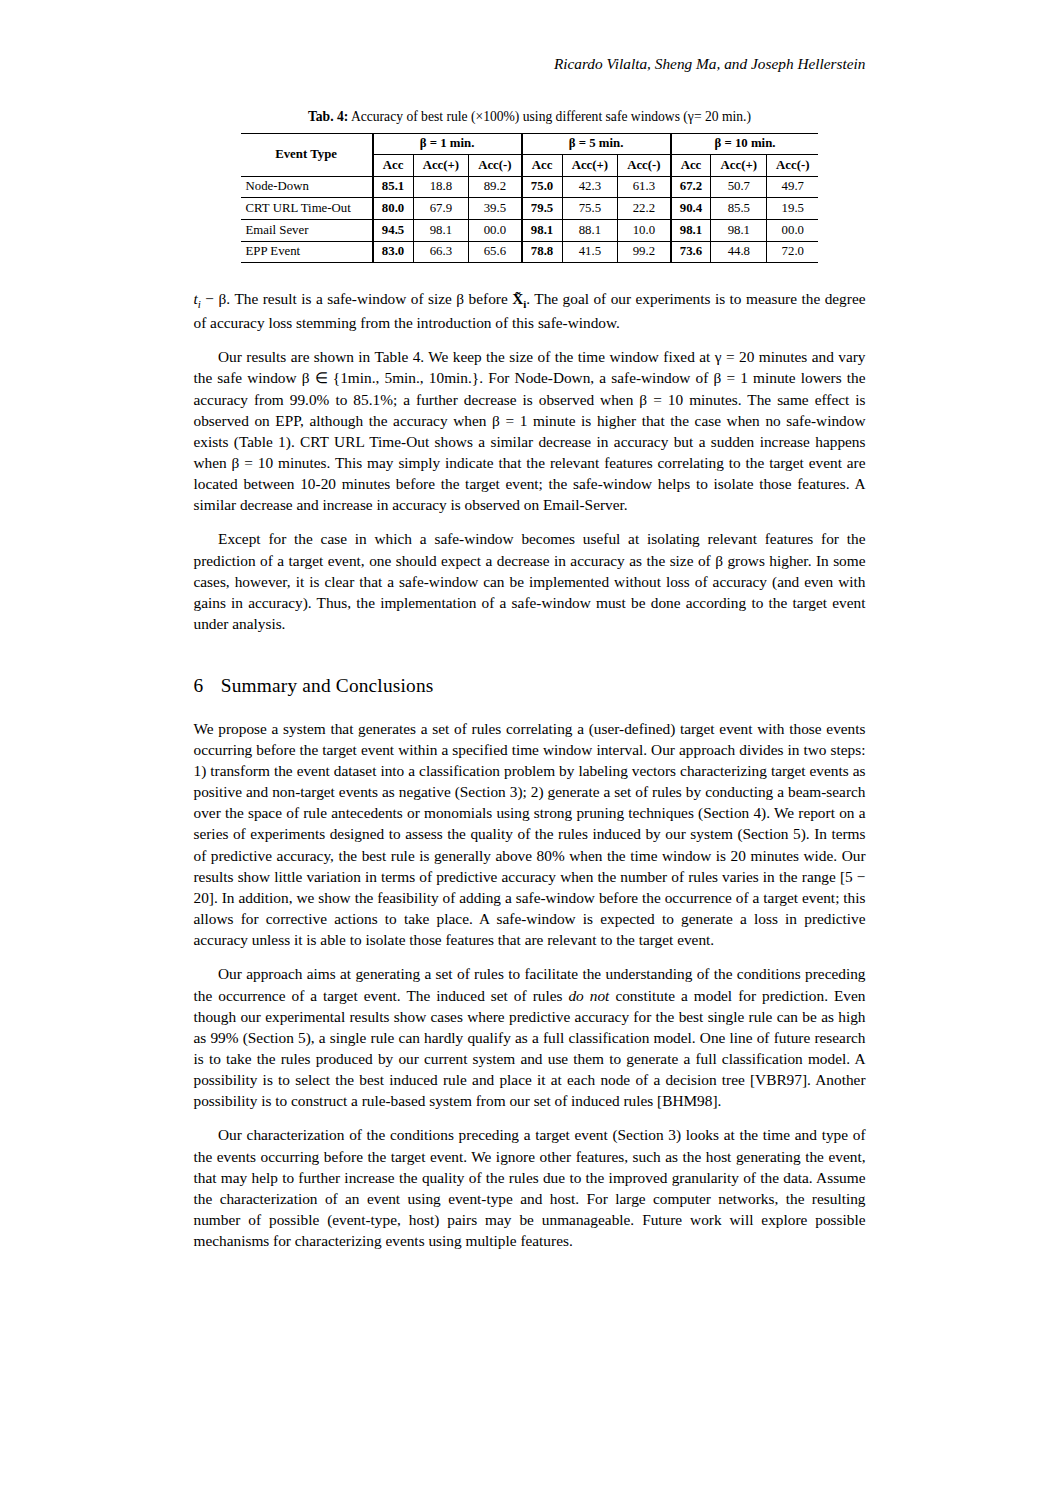Ricardo Vilalta, Sheng Ma, and Joseph Hellerstein
Tab. 4: Accuracy of best rule (×100%) using different safe windows (γ= 20 min.)
| Event Type | β = 1 min. | β = 5 min. | β = 10 min. |
| --- | --- | --- | --- |
| Acc | Acc(+) | Acc(-) | Acc | Acc(+) | Acc(-) | Acc | Acc(+) | Acc(-) |
| Node-Down | 85.1 | 18.8 | 89.2 | 75.0 | 42.3 | 61.3 | 67.2 | 50.7 | 49.7 |
| CRT URL Time-Out | 80.0 | 67.9 | 39.5 | 79.5 | 75.5 | 22.2 | 90.4 | 85.5 | 19.5 |
| Email Sever | 94.5 | 98.1 | 00.0 | 98.1 | 88.1 | 10.0 | 98.1 | 98.1 | 00.0 |
| EPP Event | 83.0 | 66.3 | 65.6 | 78.8 | 41.5 | 99.2 | 73.6 | 44.8 | 72.0 |
ti − β. The result is a safe-window of size β before X̃i. The goal of our experiments is to measure the degree of accuracy loss stemming from the introduction of this safe-window.
Our results are shown in Table 4. We keep the size of the time window fixed at γ = 20 minutes and vary the safe window β ∈ {1min., 5min., 10min.}. For Node-Down, a safe-window of β = 1 minute lowers the accuracy from 99.0% to 85.1%; a further decrease is observed when β = 10 minutes. The same effect is observed on EPP, although the accuracy when β = 1 minute is higher that the case when no safe-window exists (Table 1). CRT URL Time-Out shows a similar decrease in accuracy but a sudden increase happens when β = 10 minutes. This may simply indicate that the relevant features correlating to the target event are located between 10-20 minutes before the target event; the safe-window helps to isolate those features. A similar decrease and increase in accuracy is observed on Email-Server.
Except for the case in which a safe-window becomes useful at isolating relevant features for the prediction of a target event, one should expect a decrease in accuracy as the size of β grows higher. In some cases, however, it is clear that a safe-window can be implemented without loss of accuracy (and even with gains in accuracy). Thus, the implementation of a safe-window must be done according to the target event under analysis.
6 Summary and Conclusions
We propose a system that generates a set of rules correlating a (user-defined) target event with those events occurring before the target event within a specified time window interval. Our approach divides in two steps: 1) transform the event dataset into a classification problem by labeling vectors characterizing target events as positive and non-target events as negative (Section 3); 2) generate a set of rules by conducting a beam-search over the space of rule antecedents or monomials using strong pruning techniques (Section 4). We report on a series of experiments designed to assess the quality of the rules induced by our system (Section 5). In terms of predictive accuracy, the best rule is generally above 80% when the time window is 20 minutes wide. Our results show little variation in terms of predictive accuracy when the number of rules varies in the range [5 − 20]. In addition, we show the feasibility of adding a safe-window before the occurrence of a target event; this allows for corrective actions to take place. A safe-window is expected to generate a loss in predictive accuracy unless it is able to isolate those features that are relevant to the target event.
Our approach aims at generating a set of rules to facilitate the understanding of the conditions preceding the occurrence of a target event. The induced set of rules do not constitute a model for prediction. Even though our experimental results show cases where predictive accuracy for the best single rule can be as high as 99% (Section 5), a single rule can hardly qualify as a full classification model. One line of future research is to take the rules produced by our current system and use them to generate a full classification model. A possibility is to select the best induced rule and place it at each node of a decision tree [VBR97]. Another possibility is to construct a rule-based system from our set of induced rules [BHM98].
Our characterization of the conditions preceding a target event (Section 3) looks at the time and type of the events occurring before the target event. We ignore other features, such as the host generating the event, that may help to further increase the quality of the rules due to the improved granularity of the data. Assume the characterization of an event using event-type and host. For large computer networks, the resulting number of possible (event-type, host) pairs may be unmanageable. Future work will explore possible mechanisms for characterizing events using multiple features.